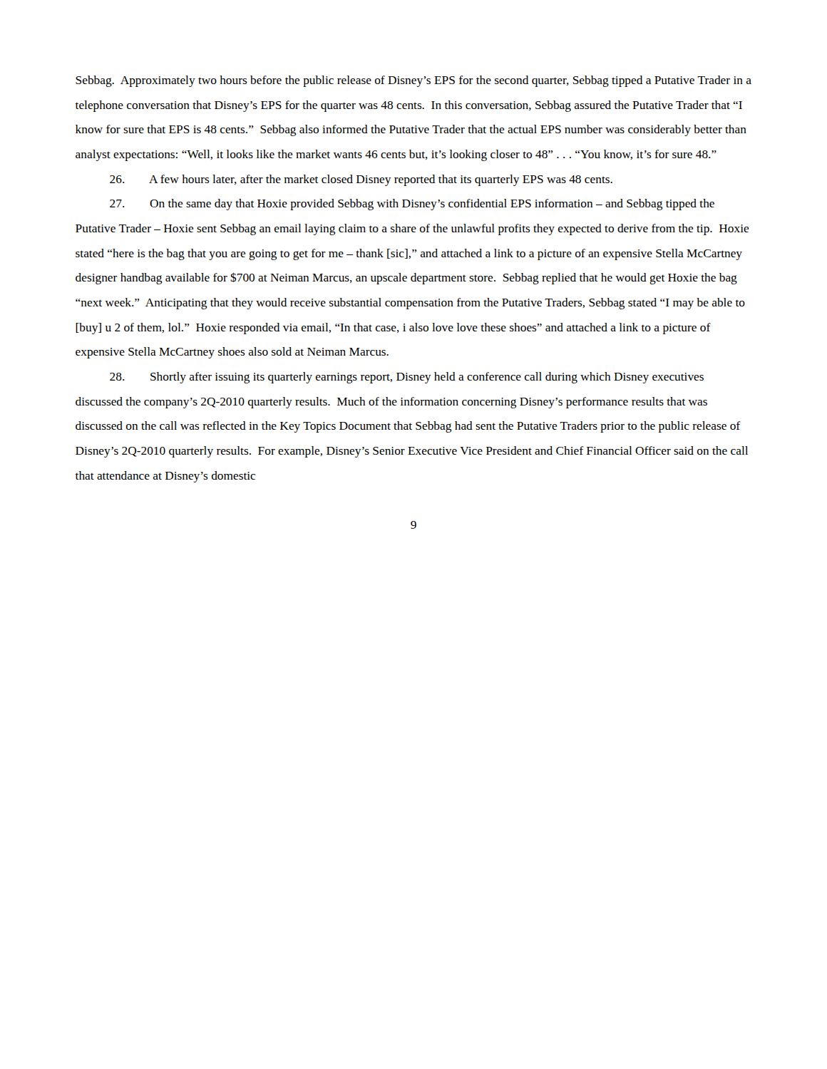Sebbag. Approximately two hours before the public release of Disney’s EPS for the second quarter, Sebbag tipped a Putative Trader in a telephone conversation that Disney’s EPS for the quarter was 48 cents. In this conversation, Sebbag assured the Putative Trader that “I know for sure that EPS is 48 cents.” Sebbag also informed the Putative Trader that the actual EPS number was considerably better than analyst expectations: “Well, it looks like the market wants 46 cents but, it’s looking closer to 48” . . . “You know, it’s for sure 48.”
26. A few hours later, after the market closed Disney reported that its quarterly EPS was 48 cents.
27. On the same day that Hoxie provided Sebbag with Disney’s confidential EPS information – and Sebbag tipped the Putative Trader – Hoxie sent Sebbag an email laying claim to a share of the unlawful profits they expected to derive from the tip. Hoxie stated “here is the bag that you are going to get for me – thank [sic],” and attached a link to a picture of an expensive Stella McCartney designer handbag available for $700 at Neiman Marcus, an upscale department store. Sebbag replied that he would get Hoxie the bag “next week.” Anticipating that they would receive substantial compensation from the Putative Traders, Sebbag stated “I may be able to [buy] u 2 of them, lol.” Hoxie responded via email, “In that case, i also love love these shoes” and attached a link to a picture of expensive Stella McCartney shoes also sold at Neiman Marcus.
28. Shortly after issuing its quarterly earnings report, Disney held a conference call during which Disney executives discussed the company’s 2Q-2010 quarterly results. Much of the information concerning Disney’s performance results that was discussed on the call was reflected in the Key Topics Document that Sebbag had sent the Putative Traders prior to the public release of Disney’s 2Q-2010 quarterly results. For example, Disney’s Senior Executive Vice President and Chief Financial Officer said on the call that attendance at Disney’s domestic
9